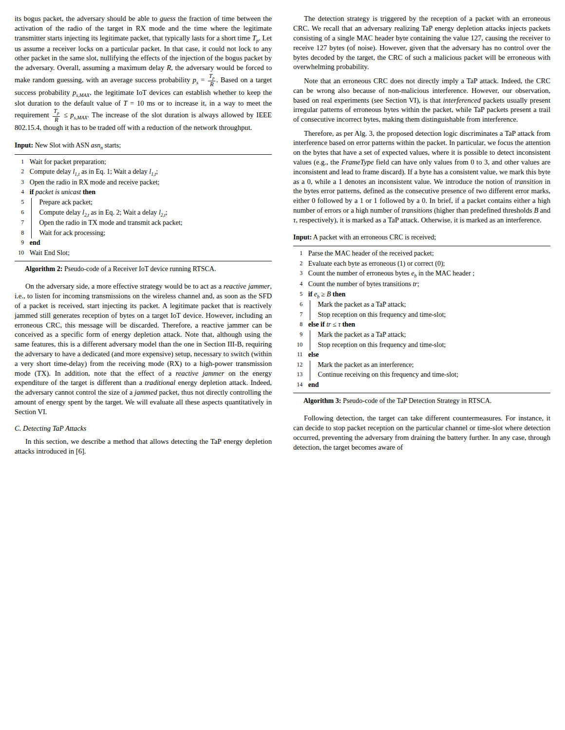its bogus packet, the adversary should be able to guess the fraction of time between the activation of the radio of the target in RX mode and the time where the legitimate transmitter starts injecting its legitimate packet, that typically lasts for a short time Tp. Let us assume a receiver locks on a particular packet. In that case, it could not lock to any other packet in the same slot, nullifying the effects of the injection of the bogus packet by the adversary. Overall, assuming a maximum delay R, the adversary would be forced to make random guessing, with an average success probability ps = Tp R. Based on a target success probability ps,MAX, the legitimate IoT devices can establish whether to keep the slot duration to the default value of T = 10 ms or to increase it, in a way to meet the requirement Tp R ≤ ps,MAX. The increase of the slot duration is always allowed by IEEE 802.15.4, though it has to be traded off with a reduction of the network throughput.
Input: New Slot with ASN asnn starts;
Wait for packet preparation;
Compute delay l1,t as in Eq. 1; Wait a delay l1,t;
Open the radio in RX mode and receive packet;
if packet is unicast then
Prepare ack packet;
Compute delay l2,t as in Eq. 2; Wait a delay l2,t;
Open the radio in TX mode and transmit ack packet;
Wait for ack processing;
end
Wait End Slot;
Algorithm 2: Pseudo-code of a Receiver IoT device running RTSCA.
On the adversary side, a more effective strategy would be to act as a reactive jammer, i.e., to listen for incoming transmissions on the wireless channel and, as soon as the SFD of a packet is received, start injecting its packet. A legitimate packet that is reactively jammed still generates reception of bytes on a target IoT device. However, including an erroneous CRC, this message will be discarded. Therefore, a reactive jammer can be conceived as a specific form of energy depletion attack. Note that, although using the same features, this is a different adversary model than the one in Section III-B, requiring the adversary to have a dedicated (and more expensive) setup, necessary to switch (within a very short time-delay) from the receiving mode (RX) to a high-power transmission mode (TX). In addition, note that the effect of a reactive jammer on the energy expenditure of the target is different than a traditional energy depletion attack. Indeed, the adversary cannot control the size of a jammed packet, thus not directly controlling the amount of energy spent by the target. We will evaluate all these aspects quantitatively in Section VI.
C. Detecting TaP Attacks
In this section, we describe a method that allows detecting the TaP energy depletion attacks introduced in [6].
The detection strategy is triggered by the reception of a packet with an erroneous CRC. We recall that an adversary realizing TaP energy depletion attacks injects packets consisting of a single MAC header byte containing the value 127, causing the receiver to receive 127 bytes (of noise). However, given that the adversary has no control over the bytes decoded by the target, the CRC of such a malicious packet will be erroneous with overwhelming probability.
Note that an erroneous CRC does not directly imply a TaP attack. Indeed, the CRC can be wrong also because of non-malicious interference. However, our observation, based on real experiments (see Section VI), is that interferenced packets usually present irregular patterns of erroneous bytes within the packet, while TaP packets present a trail of consecutive incorrect bytes, making them distinguishable from interference.
Therefore, as per Alg. 3, the proposed detection logic discriminates a TaP attack from interference based on error patterns within the packet. In particular, we focus the attention on the bytes that have a set of expected values, where it is possible to detect inconsistent values (e.g., the FrameType field can have only values from 0 to 3, and other values are inconsistent and lead to frame discard). If a byte has a consistent value, we mark this byte as a 0, while a 1 denotes an inconsistent value. We introduce the notion of transition in the bytes error patterns, defined as the consecutive presence of two different error marks, either 0 followed by a 1 or 1 followed by a 0. In brief, if a packet contains either a high number of errors or a high number of transitions (higher than predefined thresholds B and τ, respectively), it is marked as a TaP attack. Otherwise, it is marked as an interference.
Input: A packet with an erroneous CRC is received;
Parse the MAC header of the received packet;
Evaluate each byte as erroneous (1) or correct (0);
Count the number of erroneous bytes eb in the MAC header ;
Count the number of bytes transitions tr;
if eb ≥ B then
Mark the packet as a TaP attack;
Stop reception on this frequency and time-slot;
else if tr ≤ τ then
Mark the packet as a TaP attack;
Stop reception on this frequency and time-slot;
else
Mark the packet as an interference;
Continue receiving on this frequency and time-slot;
end
Algorithm 3: Pseudo-code of the TaP Detection Strategy in RTSCA.
Following detection, the target can take different countermeasures. For instance, it can decide to stop packet reception on the particular channel or time-slot where detection occurred, preventing the adversary from draining the battery further. In any case, through detection, the target becomes aware of